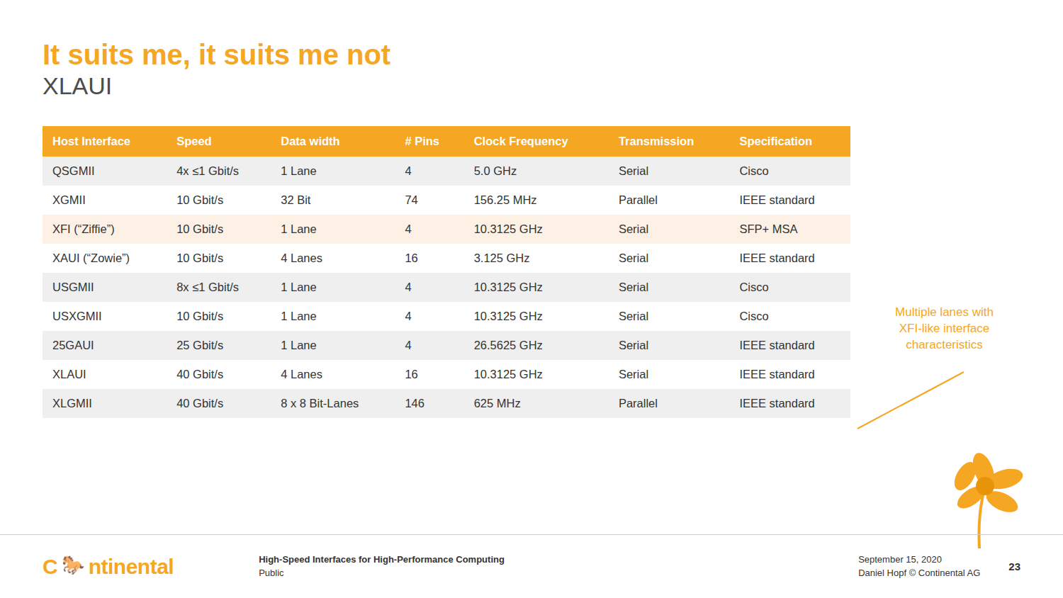It suits me, it suits me not
XLAUI
| Host Interface | Speed | Data width | # Pins | Clock Frequency | Transmission | Specification |
| --- | --- | --- | --- | --- | --- | --- |
| QSGMII | 4x ≤1 Gbit/s | 1 Lane | 4 | 5.0 GHz | Serial | Cisco |
| XGMII | 10 Gbit/s | 32 Bit | 74 | 156.25 MHz | Parallel | IEEE standard |
| XFI (“Ziffie”) | 10 Gbit/s | 1 Lane | 4 | 10.3125 GHz | Serial | SFP+ MSA |
| XAUI (“Zowie”) | 10 Gbit/s | 4 Lanes | 16 | 3.125 GHz | Serial | IEEE standard |
| USGMII | 8x ≤1 Gbit/s | 1 Lane | 4 | 10.3125 GHz | Serial | Cisco |
| USXGMII | 10 Gbit/s | 1 Lane | 4 | 10.3125 GHz | Serial | Cisco |
| 25GAUI | 25 Gbit/s | 1 Lane | 4 | 26.5625 GHz | Serial | IEEE standard |
| XLAUI | 40 Gbit/s | 4 Lanes | 16 | 10.3125 GHz | Serial | IEEE standard |
| XLGMII | 40 Gbit/s | 8 x 8 Bit-Lanes | 146 | 625 MHz | Parallel | IEEE standard |
Multiple lanes with
XFI-like interface
characteristics
C🐎ntinental
High-Speed Interfaces for High-Performance Computing
Public
September 15, 2020
Daniel Hopf © Continental AG
23